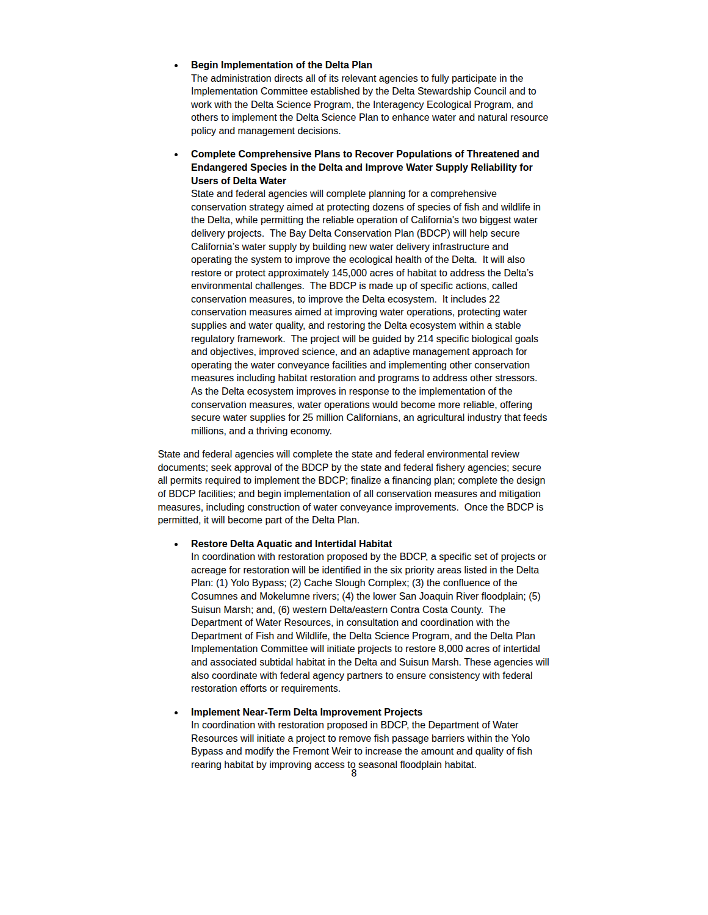Begin Implementation of the Delta Plan
The administration directs all of its relevant agencies to fully participate in the Implementation Committee established by the Delta Stewardship Council and to work with the Delta Science Program, the Interagency Ecological Program, and others to implement the Delta Science Plan to enhance water and natural resource policy and management decisions.
Complete Comprehensive Plans to Recover Populations of Threatened and Endangered Species in the Delta and Improve Water Supply Reliability for Users of Delta Water
State and federal agencies will complete planning for a comprehensive conservation strategy aimed at protecting dozens of species of fish and wildlife in the Delta, while permitting the reliable operation of California's two biggest water delivery projects. The Bay Delta Conservation Plan (BDCP) will help secure California’s water supply by building new water delivery infrastructure and operating the system to improve the ecological health of the Delta. It will also restore or protect approximately 145,000 acres of habitat to address the Delta’s environmental challenges. The BDCP is made up of specific actions, called conservation measures, to improve the Delta ecosystem. It includes 22 conservation measures aimed at improving water operations, protecting water supplies and water quality, and restoring the Delta ecosystem within a stable regulatory framework. The project will be guided by 214 specific biological goals and objectives, improved science, and an adaptive management approach for operating the water conveyance facilities and implementing other conservation measures including habitat restoration and programs to address other stressors. As the Delta ecosystem improves in response to the implementation of the conservation measures, water operations would become more reliable, offering secure water supplies for 25 million Californians, an agricultural industry that feeds millions, and a thriving economy.
State and federal agencies will complete the state and federal environmental review documents; seek approval of the BDCP by the state and federal fishery agencies; secure all permits required to implement the BDCP; finalize a financing plan; complete the design of BDCP facilities; and begin implementation of all conservation measures and mitigation measures, including construction of water conveyance improvements. Once the BDCP is permitted, it will become part of the Delta Plan.
Restore Delta Aquatic and Intertidal Habitat
In coordination with restoration proposed by the BDCP, a specific set of projects or acreage for restoration will be identified in the six priority areas listed in the Delta Plan: (1) Yolo Bypass; (2) Cache Slough Complex; (3) the confluence of the Cosumnes and Mokelumne rivers; (4) the lower San Joaquin River floodplain; (5) Suisun Marsh; and, (6) western Delta/eastern Contra Costa County. The Department of Water Resources, in consultation and coordination with the Department of Fish and Wildlife, the Delta Science Program, and the Delta Plan Implementation Committee will initiate projects to restore 8,000 acres of intertidal and associated subtidal habitat in the Delta and Suisun Marsh. These agencies will also coordinate with federal agency partners to ensure consistency with federal restoration efforts or requirements.
Implement Near-Term Delta Improvement Projects
In coordination with restoration proposed in BDCP, the Department of Water Resources will initiate a project to remove fish passage barriers within the Yolo Bypass and modify the Fremont Weir to increase the amount and quality of fish rearing habitat by improving access to seasonal floodplain habitat.
8